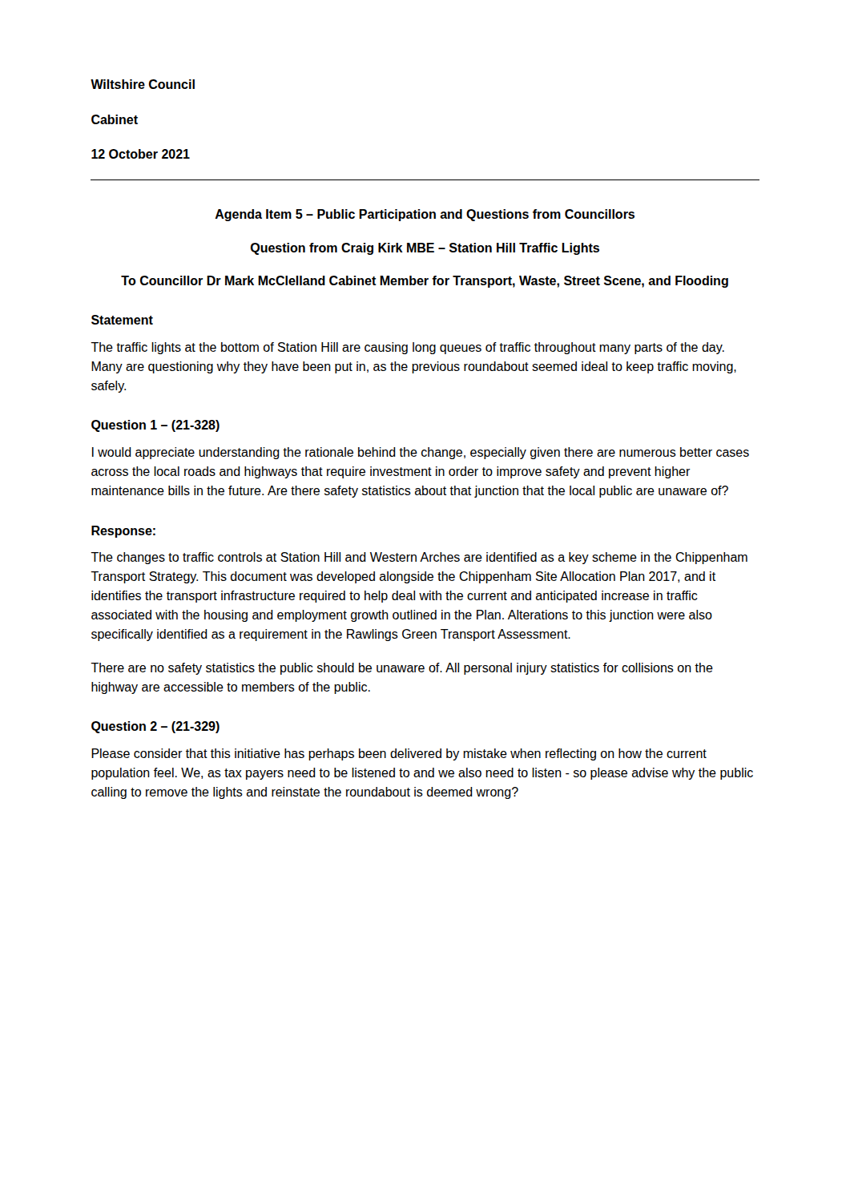Wiltshire Council
Cabinet
12 October 2021
Agenda Item 5 – Public Participation and Questions from Councillors
Question from Craig Kirk MBE – Station Hill Traffic Lights
To Councillor Dr Mark McClelland Cabinet Member for Transport, Waste, Street Scene, and Flooding
Statement
The traffic lights at the bottom of Station Hill are causing long queues of traffic throughout many parts of the day. Many are questioning why they have been put in, as the previous roundabout seemed ideal to keep traffic moving, safely.
Question 1 – (21-328)
I would appreciate understanding the rationale behind the change, especially given there are numerous better cases across the local roads and highways that require investment in order to improve safety and prevent higher maintenance bills in the future. Are there safety statistics about that junction that the local public are unaware of?
Response:
The changes to traffic controls at Station Hill and Western Arches are identified as a key scheme in the Chippenham Transport Strategy. This document was developed alongside the Chippenham Site Allocation Plan 2017, and it identifies the transport infrastructure required to help deal with the current and anticipated increase in traffic associated with the housing and employment growth outlined in the Plan. Alterations to this junction were also specifically identified as a requirement in the Rawlings Green Transport Assessment.
There are no safety statistics the public should be unaware of. All personal injury statistics for collisions on the highway are accessible to members of the public.
Question 2 – (21-329)
Please consider that this initiative has perhaps been delivered by mistake when reflecting on how the current population feel. We, as tax payers need to be listened to and we also need to listen - so please advise why the public calling to remove the lights and reinstate the roundabout is deemed wrong?